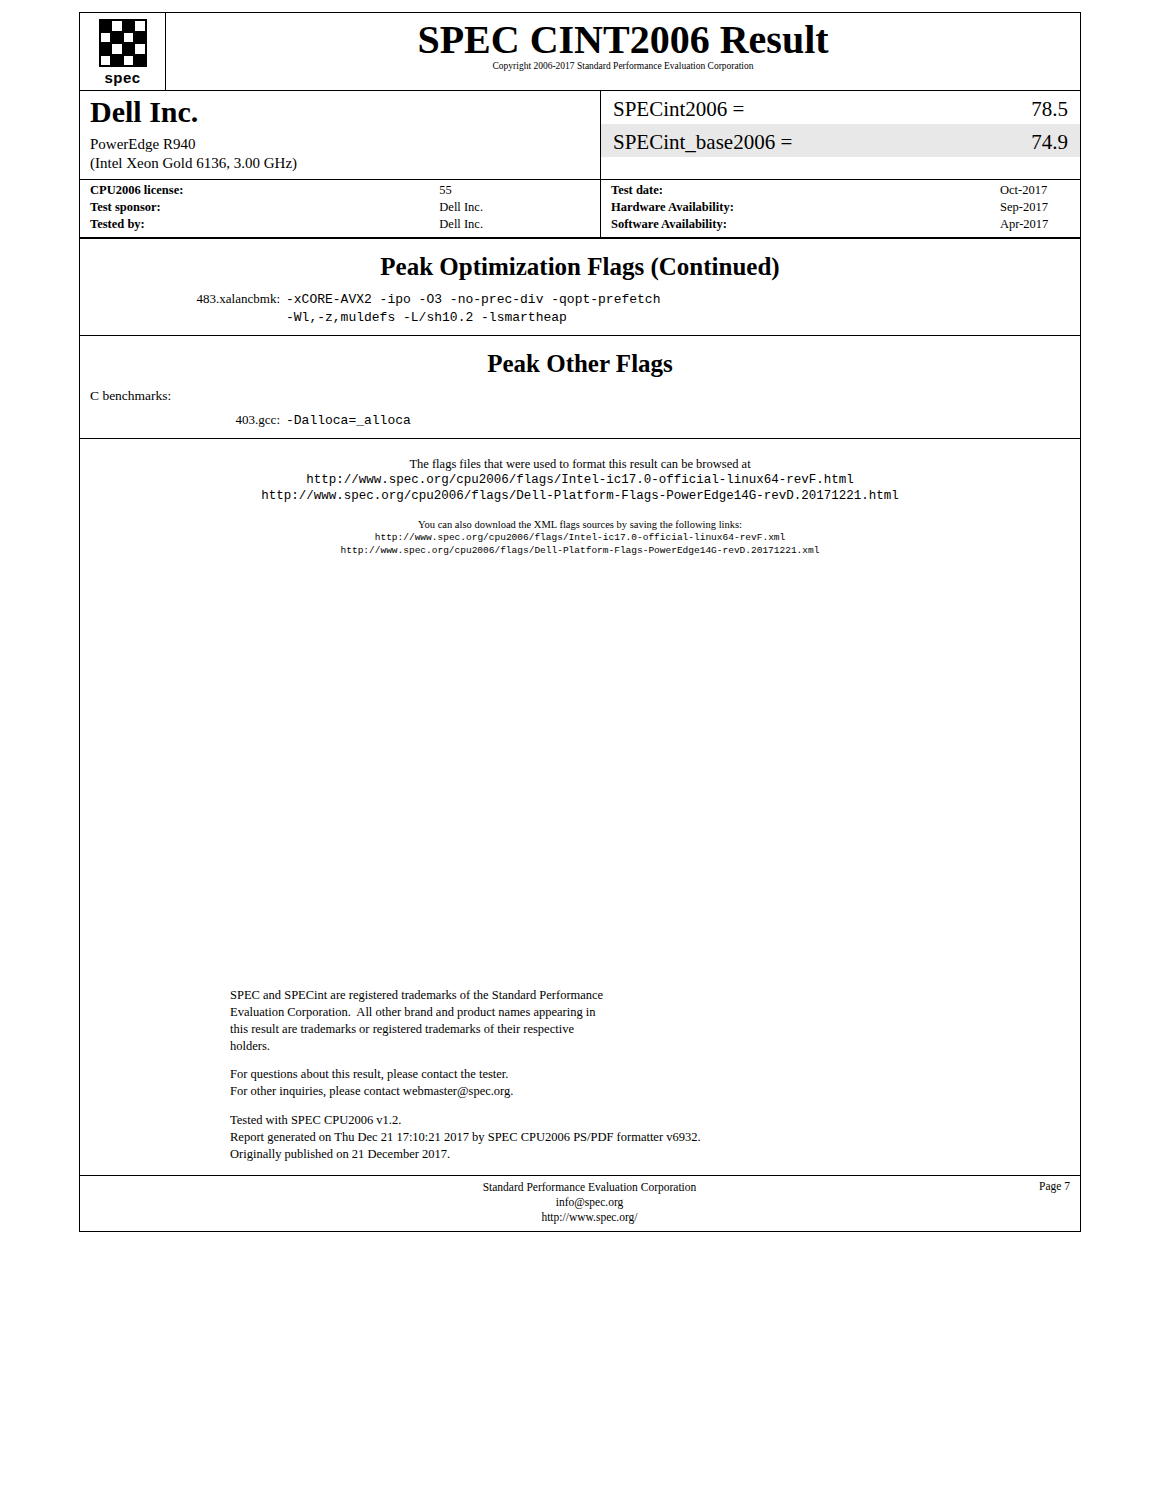spec
SPEC CINT2006 Result
Copyright 2006-2017 Standard Performance Evaluation Corporation
Dell Inc.
PowerEdge R940
(Intel Xeon Gold 6136, 3.00 GHz)
SPECint2006 = 78.5
SPECint_base2006 = 74.9
| CPU2006 license: | 55 |
| Test sponsor: | Dell Inc. |
| Tested by: | Dell Inc. |
| Test date: | Oct-2017 |
| Hardware Availability: | Sep-2017 |
| Software Availability: | Apr-2017 |
Peak Optimization Flags (Continued)
483.xalancbmk:
-xCORE-AVX2 -ipo -O3 -no-prec-div -qopt-prefetch
-Wl,-z,muldefs -L/sh10.2 -lsmartheap
Peak Other Flags
C benchmarks:
403.gcc:
-Dalloca=_alloca
The flags files that were used to format this result can be browsed at http://www.spec.org/cpu2006/flags/Intel-ic17.0-official-linux64-revF.html http://www.spec.org/cpu2006/flags/Dell-Platform-Flags-PowerEdge14G-revD.20171221.html
You can also download the XML flags sources by saving the following links:
http://www.spec.org/cpu2006/flags/Intel-ic17.0-official-linux64-revF.xml
http://www.spec.org/cpu2006/flags/Dell-Platform-Flags-PowerEdge14G-revD.20171221.xml
SPEC and SPECint are registered trademarks of the Standard Performance
Evaluation Corporation. All other brand and product names appearing in
this result are trademarks or registered trademarks of their respective
holders.
For questions about this result, please contact the tester.
For other inquiries, please contact webmaster@spec.org.
Tested with SPEC CPU2006 v1.2.
Report generated on Thu Dec 21 17:10:21 2017 by SPEC CPU2006 PS/PDF formatter v6932.
Originally published on 21 December 2017.
Standard Performance Evaluation Corporation
info@spec.org
http://www.spec.org/
Page 7